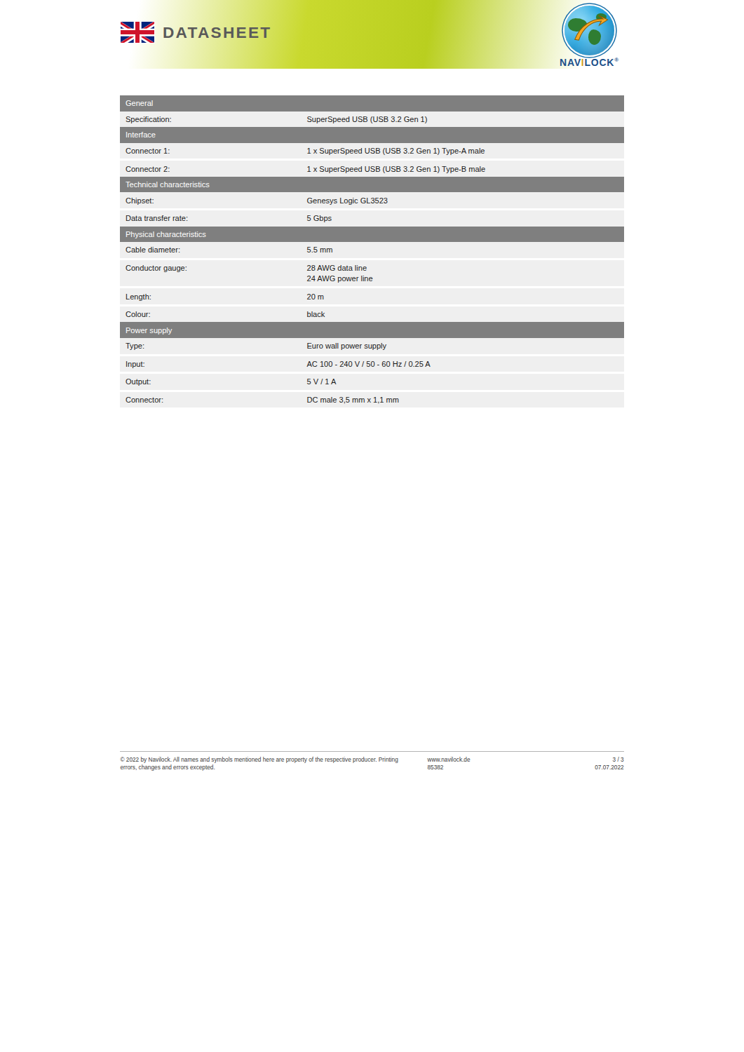DATASHEET
NAVILOCK®
| General |
| Specification: | SuperSpeed USB (USB 3.2 Gen 1) |
| Interface |
| Connector 1: | 1 x SuperSpeed USB (USB 3.2 Gen 1) Type-A male |
| Connector 2: | 1 x SuperSpeed USB (USB 3.2 Gen 1) Type-B male |
| Technical characteristics |
| Chipset: | Genesys Logic GL3523 |
| Data transfer rate: | 5 Gbps |
| Physical characteristics |
| Cable diameter: | 5.5 mm |
| Conductor gauge: | 28 AWG data line 24 AWG power line |
| Length: | 20 m |
| Colour: | black |
| Power supply |
| Type: | Euro wall power supply |
| Input: | AC 100 - 240 V / 50 - 60 Hz / 0.25 A |
| Output: | 5 V / 1 A |
| Connector: | DC male 3,5 mm x 1,1 mm |
© 2022 by Navilock. All names and symbols mentioned here are property of the respective producer. Printing
errors, changes and errors excepted.
www.navilock.de
85382
3 / 3
07.07.2022